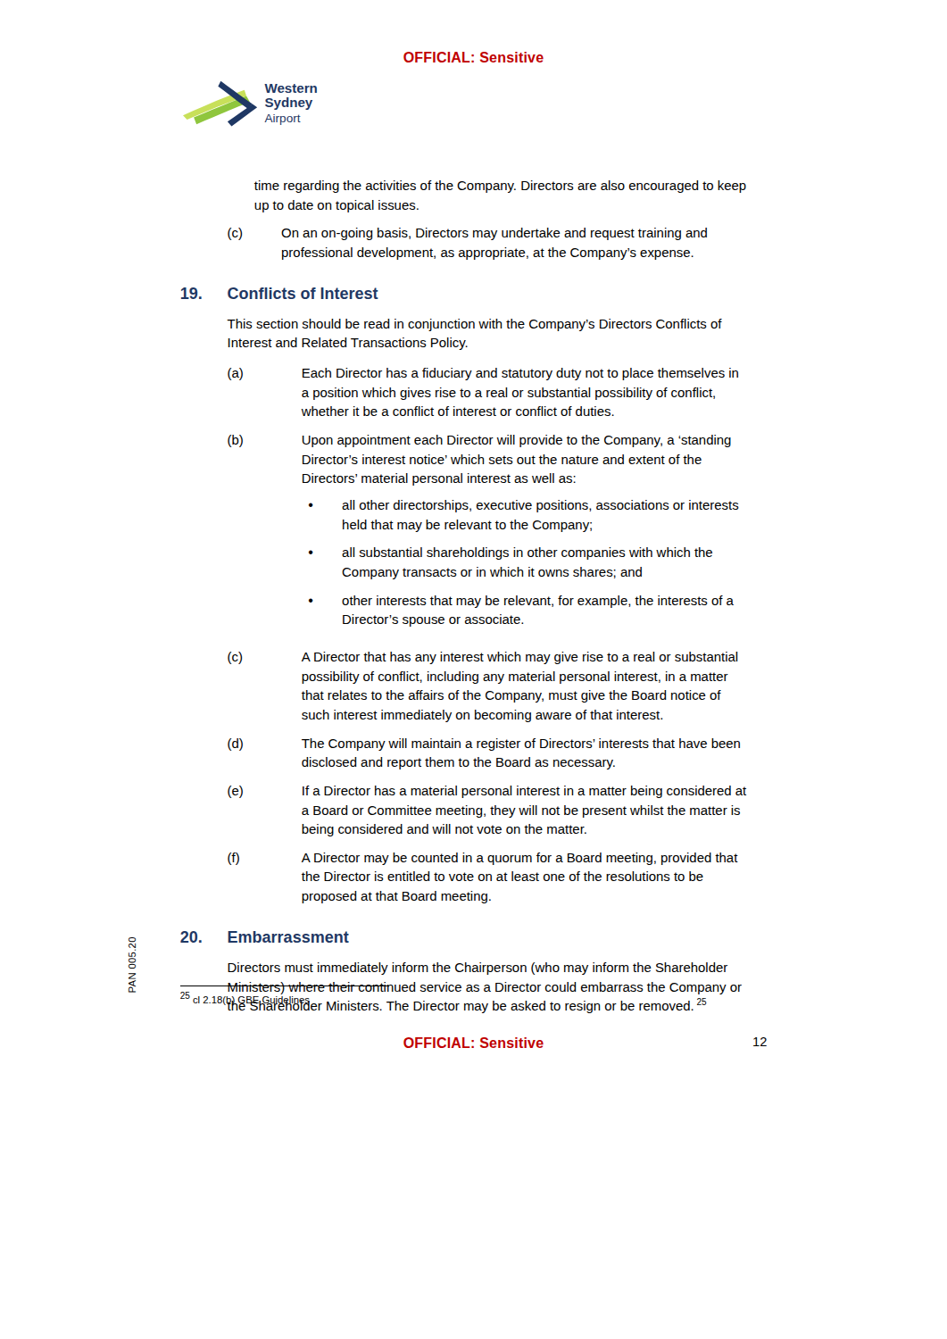OFFICIAL: Sensitive
Western Sydney Airport Western Sydney Airport
time regarding the activities of the Company. Directors are also encouraged to keep up to date on topical issues.
(c)
On an on-going basis, Directors may undertake and request training and professional development, as appropriate, at the Company’s expense.
19. Conflicts of Interest
This section should be read in conjunction with the Company’s Directors Conflicts of Interest and Related Transactions Policy.
(a)
Each Director has a fiduciary and statutory duty not to place themselves in a position which gives rise to a real or substantial possibility of conflict, whether it be a conflict of interest or conflict of duties.
(b)
Upon appointment each Director will provide to the Company, a ‘standing Director’s interest notice’ which sets out the nature and extent of the Directors’ material personal interest as well as:
all other directorships, executive positions, associations or interests held that may be relevant to the Company;
all substantial shareholdings in other companies with which the Company transacts or in which it owns shares; and
other interests that may be relevant, for example, the interests of a Director’s spouse or associate.
(c)
A Director that has any interest which may give rise to a real or substantial possibility of conflict, including any material personal interest, in a matter that relates to the affairs of the Company, must give the Board notice of such interest immediately on becoming aware of that interest.
(d)
The Company will maintain a register of Directors’ interests that have been disclosed and report them to the Board as necessary.
(e)
If a Director has a material personal interest in a matter being considered at a Board or Committee meeting, they will not be present whilst the matter is being considered and will not vote on the matter.
(f)
A Director may be counted in a quorum for a Board meeting, provided that the Director is entitled to vote on at least one of the resolutions to be proposed at that Board meeting.
20. Embarrassment
Directors must immediately inform the Chairperson (who may inform the Shareholder Ministers) where their continued service as a Director could embarrass the Company or the Shareholder Ministers. The Director may be asked to resign or be removed. 25
25 cl 2.18(b) GBE Guidelines
PAN 005.20
OFFICIAL: Sensitive
12